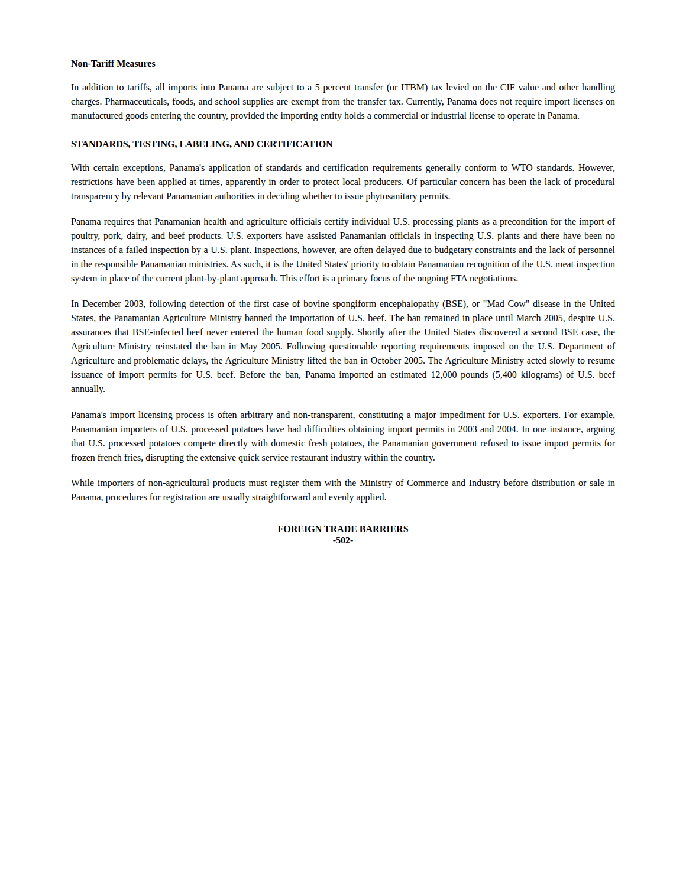Non-Tariff Measures
In addition to tariffs, all imports into Panama are subject to a 5 percent transfer (or ITBM) tax levied on the CIF value and other handling charges. Pharmaceuticals, foods, and school supplies are exempt from the transfer tax. Currently, Panama does not require import licenses on manufactured goods entering the country, provided the importing entity holds a commercial or industrial license to operate in Panama.
STANDARDS, TESTING, LABELING, AND CERTIFICATION
With certain exceptions, Panama's application of standards and certification requirements generally conform to WTO standards. However, restrictions have been applied at times, apparently in order to protect local producers. Of particular concern has been the lack of procedural transparency by relevant Panamanian authorities in deciding whether to issue phytosanitary permits.
Panama requires that Panamanian health and agriculture officials certify individual U.S. processing plants as a precondition for the import of poultry, pork, dairy, and beef products. U.S. exporters have assisted Panamanian officials in inspecting U.S. plants and there have been no instances of a failed inspection by a U.S. plant. Inspections, however, are often delayed due to budgetary constraints and the lack of personnel in the responsible Panamanian ministries. As such, it is the United States' priority to obtain Panamanian recognition of the U.S. meat inspection system in place of the current plant-by-plant approach. This effort is a primary focus of the ongoing FTA negotiations.
In December 2003, following detection of the first case of bovine spongiform encephalopathy (BSE), or "Mad Cow" disease in the United States, the Panamanian Agriculture Ministry banned the importation of U.S. beef. The ban remained in place until March 2005, despite U.S. assurances that BSE-infected beef never entered the human food supply. Shortly after the United States discovered a second BSE case, the Agriculture Ministry reinstated the ban in May 2005. Following questionable reporting requirements imposed on the U.S. Department of Agriculture and problematic delays, the Agriculture Ministry lifted the ban in October 2005. The Agriculture Ministry acted slowly to resume issuance of import permits for U.S. beef. Before the ban, Panama imported an estimated 12,000 pounds (5,400 kilograms) of U.S. beef annually.
Panama's import licensing process is often arbitrary and non-transparent, constituting a major impediment for U.S. exporters. For example, Panamanian importers of U.S. processed potatoes have had difficulties obtaining import permits in 2003 and 2004. In one instance, arguing that U.S. processed potatoes compete directly with domestic fresh potatoes, the Panamanian government refused to issue import permits for frozen french fries, disrupting the extensive quick service restaurant industry within the country.
While importers of non-agricultural products must register them with the Ministry of Commerce and Industry before distribution or sale in Panama, procedures for registration are usually straightforward and evenly applied.
FOREIGN TRADE BARRIERS
-502-